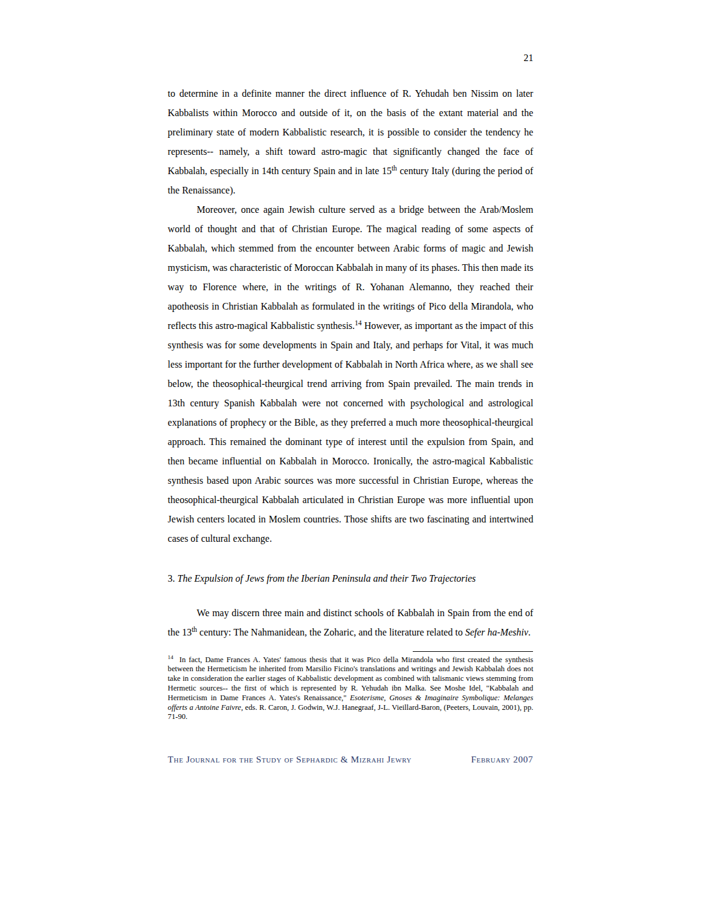21
to determine in a definite manner the direct influence of R. Yehudah ben Nissim on later Kabbalists within Morocco and outside of it, on the basis of the extant material and the preliminary state of modern Kabbalistic research, it is possible to consider the tendency he represents-- namely, a shift toward astro-magic that significantly changed the face of Kabbalah, especially in 14th century Spain and in late 15th century Italy (during the period of the Renaissance).
Moreover, once again Jewish culture served as a bridge between the Arab/Moslem world of thought and that of Christian Europe. The magical reading of some aspects of Kabbalah, which stemmed from the encounter between Arabic forms of magic and Jewish mysticism, was characteristic of Moroccan Kabbalah in many of its phases. This then made its way to Florence where, in the writings of R. Yohanan Alemanno, they reached their apotheosis in Christian Kabbalah as formulated in the writings of Pico della Mirandola, who reflects this astro-magical Kabbalistic synthesis.14 However, as important as the impact of this synthesis was for some developments in Spain and Italy, and perhaps for Vital, it was much less important for the further development of Kabbalah in North Africa where, as we shall see below, the theosophical-theurgical trend arriving from Spain prevailed. The main trends in 13th century Spanish Kabbalah were not concerned with psychological and astrological explanations of prophecy or the Bible, as they preferred a much more theosophical-theurgical approach. This remained the dominant type of interest until the expulsion from Spain, and then became influential on Kabbalah in Morocco. Ironically, the astro-magical Kabbalistic synthesis based upon Arabic sources was more successful in Christian Europe, whereas the theosophical-theurgical Kabbalah articulated in Christian Europe was more influential upon Jewish centers located in Moslem countries. Those shifts are two fascinating and intertwined cases of cultural exchange.
3. The Expulsion of Jews from the Iberian Peninsula and their Two Trajectories
We may discern three main and distinct schools of Kabbalah in Spain from the end of the 13th century: The Nahmanidean, the Zoharic, and the literature related to Sefer ha-Meshiv.
14 In fact, Dame Frances A. Yates' famous thesis that it was Pico della Mirandola who first created the synthesis between the Hermeticism he inherited from Marsilio Ficino's translations and writings and Jewish Kabbalah does not take in consideration the earlier stages of Kabbalistic development as combined with talismanic views stemming from Hermetic sources-- the first of which is represented by R. Yehudah ibn Malka. See Moshe Idel, "Kabbalah and Hermeticism in Dame Frances A. Yates's Renaissance," Esoterisme, Gnoses & Imaginaire Symbolique: Melanges offerts a Antoine Faivre, eds. R. Caron, J. Godwin, W.J. Hanegraaf, J-L. Vieillard-Baron, (Peeters, Louvain, 2001), pp. 71-90.
The Journal for the Study of Sephardic & Mizrahi Jewry
February 2007